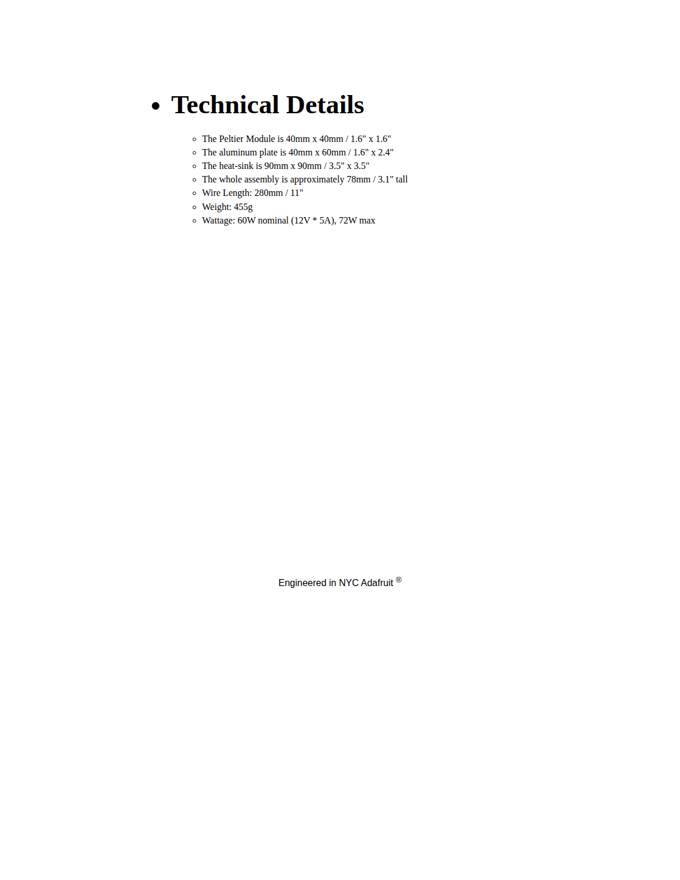Technical Details
The Peltier Module is 40mm x 40mm / 1.6" x 1.6"
The aluminum plate is 40mm x 60mm / 1.6" x 2.4"
The heat-sink is 90mm x 90mm / 3.5" x 3.5"
The whole assembly is approximately 78mm / 3.1" tall
Wire Length: 280mm / 11"
Weight: 455g
Wattage: 60W nominal (12V * 5A), 72W max
Engineered in NYC Adafruit ®